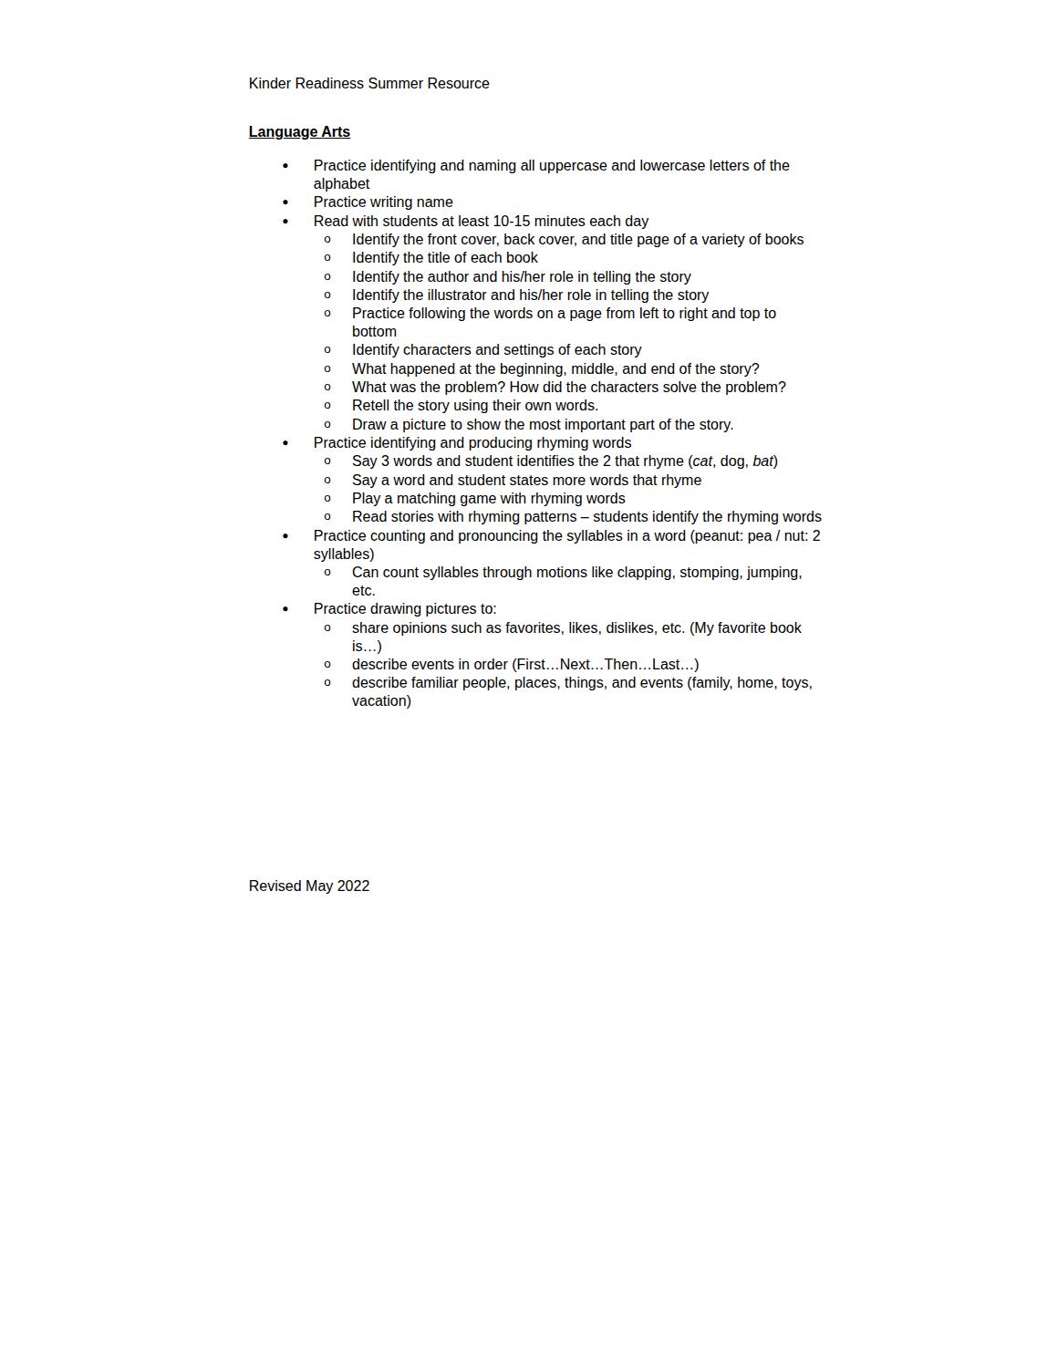Kinder Readiness Summer Resource
Language Arts
Practice identifying and naming all uppercase and lowercase letters of the alphabet
Practice writing name
Read with students at least 10-15 minutes each day
Identify the front cover, back cover, and title page of a variety of books
Identify the title of each book
Identify the author and his/her role in telling the story
Identify the illustrator and his/her role in telling the story
Practice following the words on a page from left to right and top to bottom
Identify characters and settings of each story
What happened at the beginning, middle, and end of the story?
What was the problem? How did the characters solve the problem?
Retell the story using their own words.
Draw a picture to show the most important part of the story.
Practice identifying and producing rhyming words
Say 3 words and student identifies the 2 that rhyme (cat, dog, bat)
Say a word and student states more words that rhyme
Play a matching game with rhyming words
Read stories with rhyming patterns – students identify the rhyming words
Practice counting and pronouncing the syllables in a word (peanut: pea / nut: 2 syllables)
Can count syllables through motions like clapping, stomping, jumping, etc.
Practice drawing pictures to:
share opinions such as favorites, likes, dislikes, etc. (My favorite book is…)
describe events in order (First…Next…Then…Last…)
describe familiar people, places, things, and events (family, home, toys, vacation)
Revised May 2022